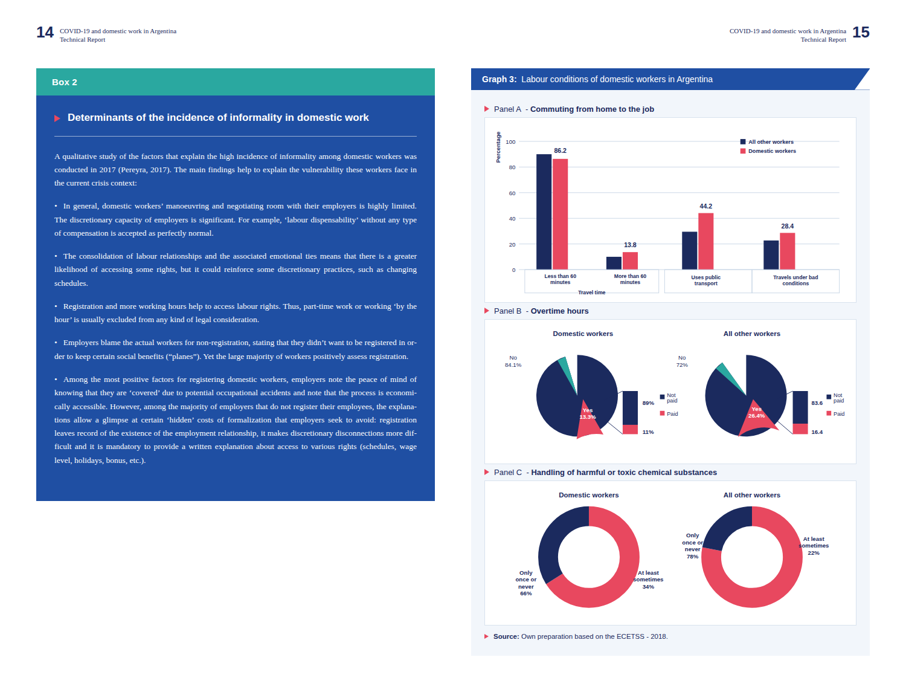14
COVID-19 and domestic work in Argentina
Technical Report
Box 2
Determinants of the incidence of informality in domestic work
A qualitative study of the factors that explain the high incidence of informality among domestic workers was conducted in 2017 (Pereyra, 2017). The main findings help to explain the vulnerability these workers face in the current crisis context:
In general, domestic workers’ manoeuvring and negotiating room with their employers is highly limited. The discretionary capacity of employers is significant. For example, ‘labour dispensability’ without any type of compensation is accepted as perfectly normal.
The consolidation of labour relationships and the associated emotional ties means that there is a greater likelihood of accessing some rights, but it could reinforce some discretionary practices, such as changing schedules.
Registration and more working hours help to access labour rights. Thus, part-time work or working ‘by the hour’ is usually excluded from any kind of legal consideration.
Employers blame the actual workers for non-registration, stating that they didn’t want to be registered in order to keep certain social benefits (“planes”). Yet the large majority of workers positively assess registration.
Among the most positive factors for registering domestic workers, employers note the peace of mind of knowing that they are ‘covered’ due to potential occupational accidents and note that the process is economically accessible. However, among the majority of employers that do not register their employees, the explanations allow a glimpse at certain ‘hidden’ costs of formalization that employers seek to avoid: registration leaves record of the existence of the employment relationship, it makes discretionary disconnections more difficult and it is mandatory to provide a written explanation about access to various rights (schedules, wage level, holidays, bonus, etc.).
COVID-19 and domestic work in Argentina
Technical Report
15
Graph 3: Labour conditions of domestic workers in Argentina
Panel A - Commuting from home to the job
Percentage 100 80 60 40 20 0 86.2 13.8 44.2 28.4 Less than 60 minutes More than 60 minutes Uses public transport Travels under bad conditions Travel time All other workers Domestic workers
Panel B - Overtime hours
Domestic workers All other workers No 84.1% Yes 13.3% 89% 11% Not paid Paid No 72% Yes 26.4% 83.6 16.4 Not paid Paid
Panel C - Handling of harmful or toxic chemical substances
Domestic workers All other workers Only once or never 66% At least sometimes 34% Only once or never 78% At least sometimes 22%
Source: Own preparation based on the ECETSS - 2018.